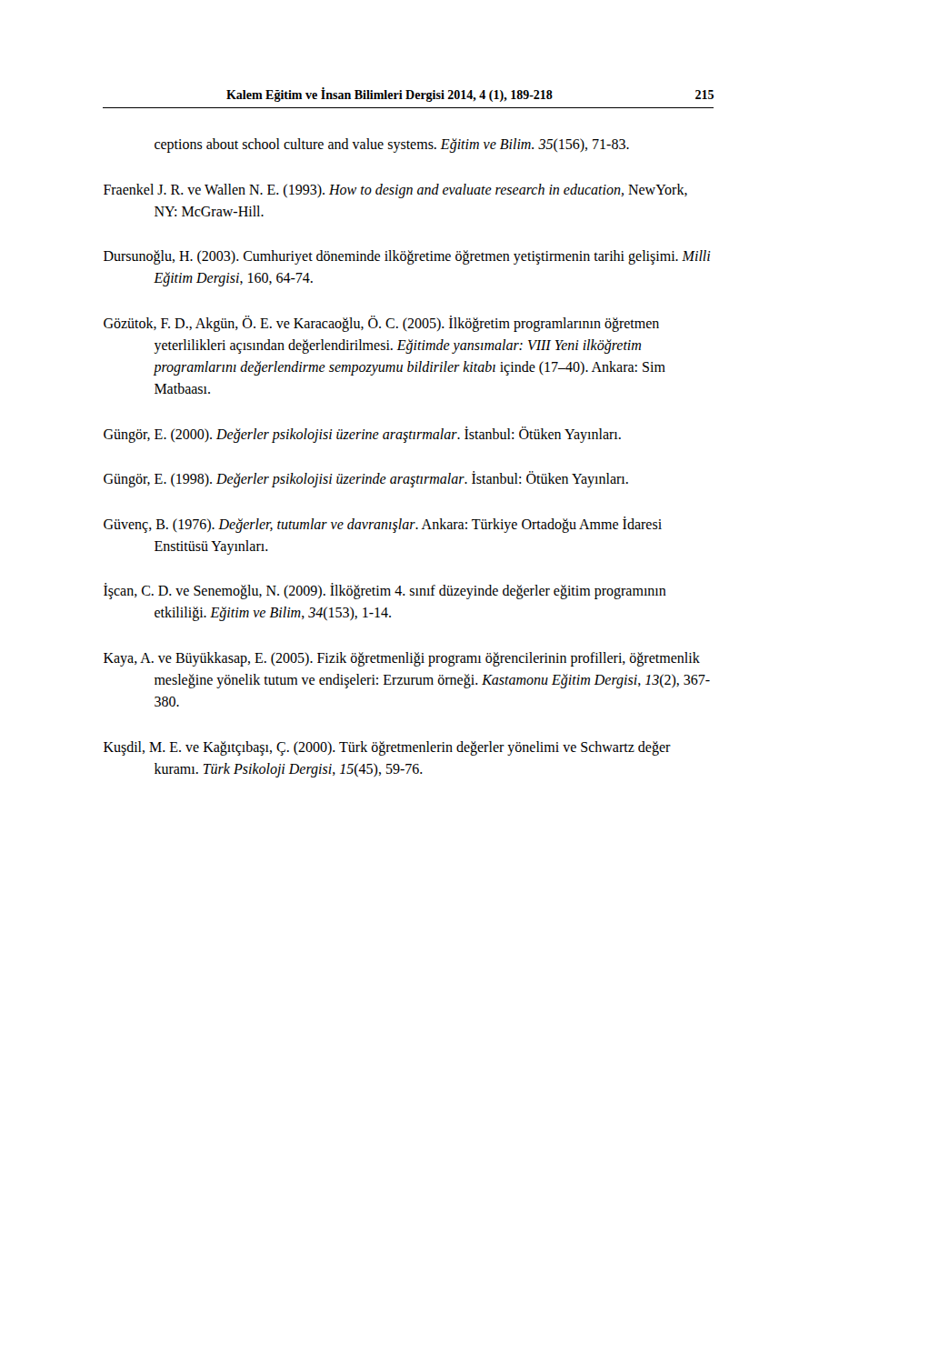Kalem Eğitim ve İnsan Bilimleri Dergisi 2014, 4 (1), 189-218 215
ceptions about school culture and value systems. Eğitim ve Bilim. 35(156), 71-83.
Fraenkel J. R. ve Wallen N. E. (1993). How to design and evaluate research in education, NewYork, NY: McGraw-Hill.
Dursunoğlu, H. (2003). Cumhuriyet döneminde ilköğretime öğretmen yetiştirmenin tarihi gelişimi. Milli Eğitim Dergisi, 160, 64-74.
Gözütok, F. D., Akgün, Ö. E. ve Karacaoğlu, Ö. C. (2005). İlköğretim programlarının öğretmen yeterlilikleri açısından değerlendirilmesi. Eğitimde yansımalar: VIII Yeni ilköğretim programlarını değerlendirme sempozyumu bildiriler kitabı içinde (17–40). Ankara: Sim Matbaası.
Güngör, E. (2000). Değerler psikolojisi üzerine araştırmalar. İstanbul: Ötüken Yayınları.
Güngör, E. (1998). Değerler psikolojisi üzerinde araştırmalar. İstanbul: Ötüken Yayınları.
Güvenç, B. (1976). Değerler, tutumlar ve davranışlar. Ankara: Türkiye Ortadoğu Amme İdaresi Enstitüsü Yayınları.
İşcan, C. D. ve Senemoğlu, N. (2009). İlköğretim 4. sınıf düzeyinde değerler eğitim programının etkililiği. Eğitim ve Bilim, 34(153), 1-14.
Kaya, A. ve Büyükkasap, E. (2005). Fizik öğretmenliği programı öğrencilerinin profilleri, öğretmenlik mesleğine yönelik tutum ve endişeleri: Erzurum örneği. Kastamonu Eğitim Dergisi, 13(2), 367-380.
Kuşdil, M. E. ve Kağıtçıbaşı, Ç. (2000). Türk öğretmenlerin değerler yönelimi ve Schwartz değer kuramı. Türk Psikoloji Dergisi, 15(45), 59-76.